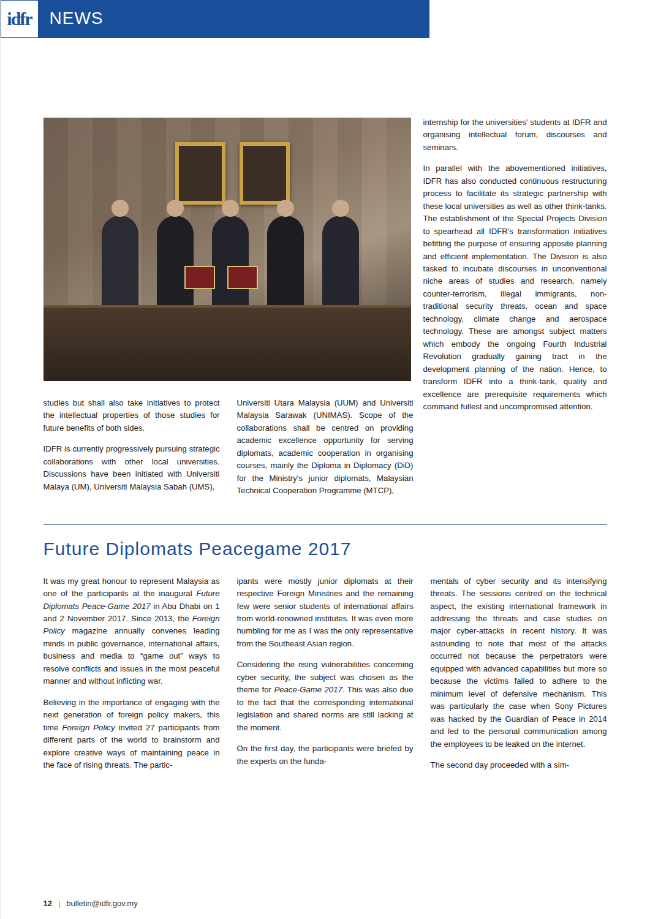idfr
NEWS
internship for the universities' students at IDFR and organising intellectual forum, discourses and seminars.
In parallel with the abovementioned initiatives, IDFR has also conducted continuous restructuring process to facilitate its strategic partnership with these local universities as well as other think-tanks. The establishment of the Special Projects Division to spearhead all IDFR's transformation initiatives befitting the purpose of ensuring apposite planning and efficient implementation. The Division is also tasked to incubate discourses in unconventional niche areas of studies and research, namely counter-terrorism, illegal immigrants, non-traditional security threats, ocean and space technology, climate change and aerospace technology. These are amongst subject matters which embody the ongoing Fourth Industrial Revolution gradually gaining tract in the development planning of the nation. Hence, to transform IDFR into a think-tank, quality and excellence are prerequisite requirements which command fullest and uncompromised attention.
studies but shall also take initiatives to protect the intellectual properties of those studies for future benefits of both sides.
IDFR is currently progressively pursuing strategic collaborations with other local universities. Discussions have been initiated with Universiti Malaya (UM), Universiti Malaysia Sabah (UMS),
Universiti Utara Malaysia (UUM) and Universiti Malaysia Sarawak (UNIMAS). Scope of the collaborations shall be centred on providing academic excellence opportunity for serving diplomats, academic cooperation in organising courses, mainly the Diploma in Diplomacy (DiD) for the Ministry's junior diplomats, Malaysian Technical Cooperation Programme (MTCP),
spacer
Future Diplomats Peacegame 2017
It was my great honour to represent Malaysia as one of the participants at the inaugural Future Diplomats Peace-Game 2017 in Abu Dhabi on 1 and 2 November 2017. Since 2013, the Foreign Policy magazine annually convenes leading minds in public governance, international affairs, business and media to “game out” ways to resolve conflicts and issues in the most peaceful manner and without inflicting war.
Believing in the importance of engaging with the next generation of foreign policy makers, this time Foreign Policy invited 27 participants from different parts of the world to brainstorm and explore creative ways of maintaining peace in the face of rising threats. The partic-
ipants were mostly junior diplomats at their respective Foreign Ministries and the remaining few were senior students of international affairs from world-renowned institutes. It was even more humbling for me as I was the only representative from the Southeast Asian region.
Considering the rising vulnerabilities concerning cyber security, the subject was chosen as the theme for Peace-Game 2017. This was also due to the fact that the corresponding international legislation and shared norms are still lacking at the moment.
On the first day, the participants were briefed by the experts on the funda-
mentals of cyber security and its intensifying threats. The sessions centred on the technical aspect, the existing international framework in addressing the threats and case studies on major cyber-attacks in recent history. It was astounding to note that most of the attacks occurred not because the perpetrators were equipped with advanced capabilities but more so because the victims failed to adhere to the minimum level of defensive mechanism. This was particularly the case when Sony Pictures was hacked by the Guardian of Peace in 2014 and led to the personal communication among the employees to be leaked on the internet.
The second day proceeded with a sim-
12|bulletin@idfr.gov.my